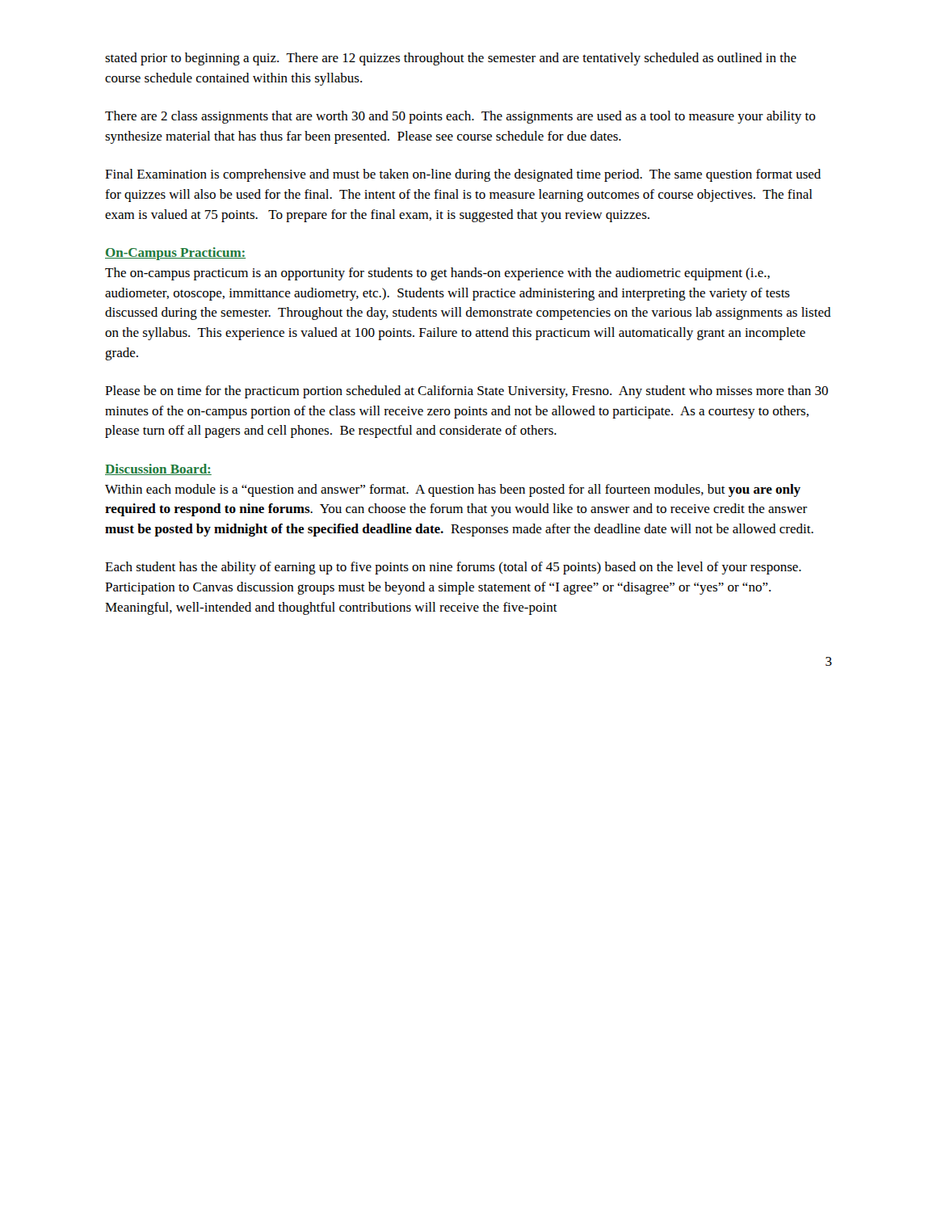stated prior to beginning a quiz. There are 12 quizzes throughout the semester and are tentatively scheduled as outlined in the course schedule contained within this syllabus.
There are 2 class assignments that are worth 30 and 50 points each. The assignments are used as a tool to measure your ability to synthesize material that has thus far been presented. Please see course schedule for due dates.
Final Examination is comprehensive and must be taken on-line during the designated time period. The same question format used for quizzes will also be used for the final. The intent of the final is to measure learning outcomes of course objectives. The final exam is valued at 75 points. To prepare for the final exam, it is suggested that you review quizzes.
On-Campus Practicum:
The on-campus practicum is an opportunity for students to get hands-on experience with the audiometric equipment (i.e., audiometer, otoscope, immittance audiometry, etc.). Students will practice administering and interpreting the variety of tests discussed during the semester. Throughout the day, students will demonstrate competencies on the various lab assignments as listed on the syllabus. This experience is valued at 100 points. Failure to attend this practicum will automatically grant an incomplete grade.
Please be on time for the practicum portion scheduled at California State University, Fresno. Any student who misses more than 30 minutes of the on-campus portion of the class will receive zero points and not be allowed to participate. As a courtesy to others, please turn off all pagers and cell phones. Be respectful and considerate of others.
Discussion Board:
Within each module is a “question and answer” format. A question has been posted for all fourteen modules, but you are only required to respond to nine forums. You can choose the forum that you would like to answer and to receive credit the answer must be posted by midnight of the specified deadline date. Responses made after the deadline date will not be allowed credit.
Each student has the ability of earning up to five points on nine forums (total of 45 points) based on the level of your response. Participation to Canvas discussion groups must be beyond a simple statement of “I agree” or “disagree” or “yes” or “no”. Meaningful, well-intended and thoughtful contributions will receive the five-point
3